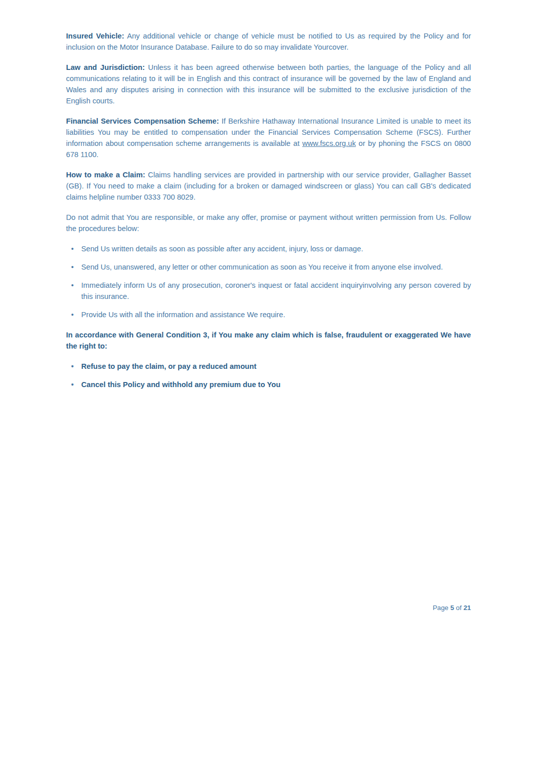Insured Vehicle: Any additional vehicle or change of vehicle must be notified to Us as required by the Policy and for inclusion on the Motor Insurance Database. Failure to do so may invalidate Yourcover.
Law and Jurisdiction: Unless it has been agreed otherwise between both parties, the language of the Policy and all communications relating to it will be in English and this contract of insurance will be governed by the law of England and Wales and any disputes arising in connection with this insurance will be submitted to the exclusive jurisdiction of the English courts.
Financial Services Compensation Scheme: If Berkshire Hathaway International Insurance Limited is unable to meet its liabilities You may be entitled to compensation under the Financial Services Compensation Scheme (FSCS). Further information about compensation scheme arrangements is available at www.fscs.org.uk or by phoning the FSCS on 0800 678 1100.
How to make a Claim: Claims handling services are provided in partnership with our service provider, Gallagher Basset (GB). If You need to make a claim (including for a broken or damaged windscreen or glass) You can call GB's dedicated claims helpline number 0333 700 8029.
Do not admit that You are responsible, or make any offer, promise or payment without written permission from Us. Follow the procedures below:
Send Us written details as soon as possible after any accident, injury, loss or damage.
Send Us, unanswered, any letter or other communication as soon as You receive it from anyone else involved.
Immediately inform Us of any prosecution, coroner's inquest or fatal accident inquiryinvolving any person covered by this insurance.
Provide Us with all the information and assistance We require.
In accordance with General Condition 3, if You make any claim which is false, fraudulent or exaggerated We have the right to:
Refuse to pay the claim, or pay a reduced amount
Cancel this Policy and withhold any premium due to You
Page 5 of 21